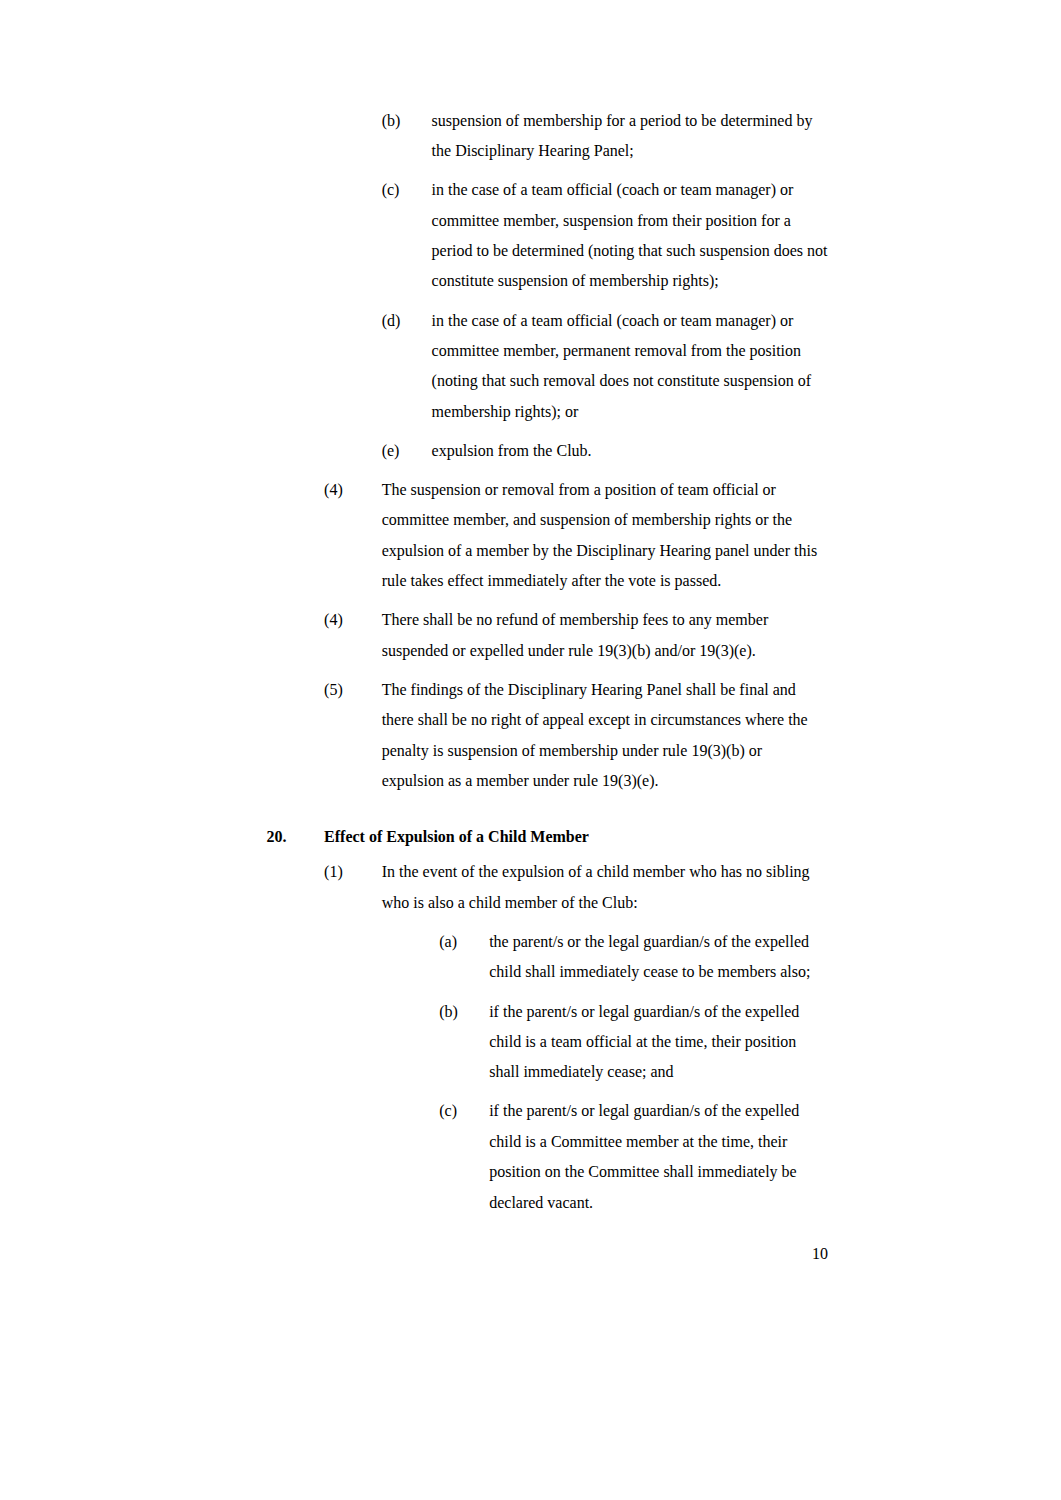(b) suspension of membership for a period to be determined by the Disciplinary Hearing Panel;
(c) in the case of a team official (coach or team manager) or committee member, suspension from their position for a period to be determined (noting that such suspension does not constitute suspension of membership rights);
(d) in the case of a team official (coach or team manager) or committee member, permanent removal from the position (noting that such removal does not constitute suspension of membership rights); or
(e) expulsion from the Club.
(4) The suspension or removal from a position of team official or committee member, and suspension of membership rights or the expulsion of a member by the Disciplinary Hearing panel under this rule takes effect immediately after the vote is passed.
(4) There shall be no refund of membership fees to any member suspended or expelled under rule 19(3)(b) and/or 19(3)(e).
(5) The findings of the Disciplinary Hearing Panel shall be final and there shall be no right of appeal except in circumstances where the penalty is suspension of membership under rule 19(3)(b) or expulsion as a member under rule 19(3)(e).
20. Effect of Expulsion of a Child Member
(1) In the event of the expulsion of a child member who has no sibling who is also a child member of the Club:
(a) the parent/s or the legal guardian/s of the expelled child shall immediately cease to be members also;
(b) if the parent/s or legal guardian/s of the expelled child is a team official at the time, their position shall immediately cease; and
(c) if the parent/s or legal guardian/s of the expelled child is a Committee member at the time, their position on the Committee shall immediately be declared vacant.
10